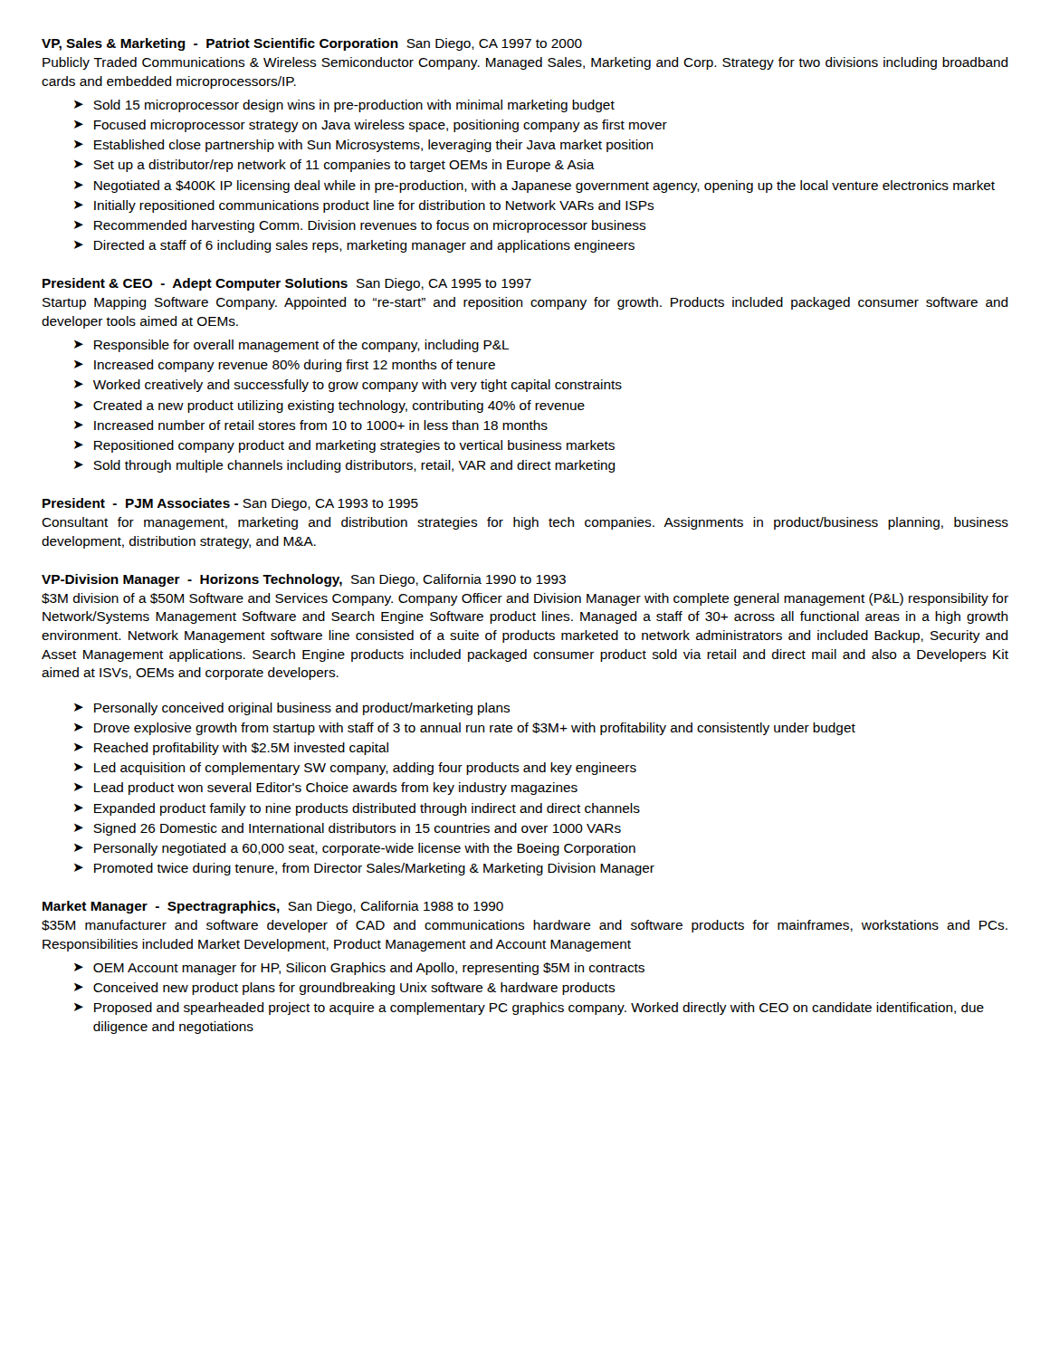VP, Sales & Marketing - Patriot Scientific Corporation San Diego, CA 1997 to 2000
Publicly Traded Communications & Wireless Semiconductor Company. Managed Sales, Marketing and Corp. Strategy for two divisions including broadband cards and embedded microprocessors/IP.
Sold 15 microprocessor design wins in pre-production with minimal marketing budget
Focused microprocessor strategy on Java wireless space, positioning company as first mover
Established close partnership with Sun Microsystems, leveraging their Java market position
Set up a distributor/rep network of 11 companies to target OEMs in Europe & Asia
Negotiated a $400K IP licensing deal while in pre-production, with a Japanese government agency, opening up the local venture electronics market
Initially repositioned communications product line for distribution to Network VARs and ISPs
Recommended harvesting Comm. Division revenues to focus on microprocessor business
Directed a staff of 6 including sales reps, marketing manager and applications engineers
President & CEO - Adept Computer Solutions San Diego, CA 1995 to 1997
Startup Mapping Software Company. Appointed to “re-start” and reposition company for growth. Products included packaged consumer software and developer tools aimed at OEMs.
Responsible for overall management of the company, including P&L
Increased company revenue 80% during first 12 months of tenure
Worked creatively and successfully to grow company with very tight capital constraints
Created a new product utilizing existing technology, contributing 40% of revenue
Increased number of retail stores from 10 to 1000+ in less than 18 months
Repositioned company product and marketing strategies to vertical business markets
Sold through multiple channels including distributors, retail, VAR and direct marketing
President - PJM Associates - San Diego, CA 1993 to 1995
Consultant for management, marketing and distribution strategies for high tech companies. Assignments in product/business planning, business development, distribution strategy, and M&A.
VP-Division Manager - Horizons Technology, San Diego, California 1990 to 1993
$3M division of a $50M Software and Services Company. Company Officer and Division Manager with complete general management (P&L) responsibility for Network/Systems Management Software and Search Engine Software product lines. Managed a staff of 30+ across all functional areas in a high growth environment. Network Management software line consisted of a suite of products marketed to network administrators and included Backup, Security and Asset Management applications. Search Engine products included packaged consumer product sold via retail and direct mail and also a Developers Kit aimed at ISVs, OEMs and corporate developers.
Personally conceived original business and product/marketing plans
Drove explosive growth from startup with staff of 3 to annual run rate of $3M+ with profitability and consistently under budget
Reached profitability with $2.5M invested capital
Led acquisition of complementary SW company, adding four products and key engineers
Lead product won several Editor's Choice awards from key industry magazines
Expanded product family to nine products distributed through indirect and direct channels
Signed 26 Domestic and International distributors in 15 countries and over 1000 VARs
Personally negotiated a 60,000 seat, corporate-wide license with the Boeing Corporation
Promoted twice during tenure, from Director Sales/Marketing & Marketing Division Manager
Market Manager - Spectragraphics, San Diego, California 1988 to 1990
$35M manufacturer and software developer of CAD and communications hardware and software products for mainframes, workstations and PCs. Responsibilities included Market Development, Product Management and Account Management
OEM Account manager for HP, Silicon Graphics and Apollo, representing $5M in contracts
Conceived new product plans for groundbreaking Unix software & hardware products
Proposed and spearheaded project to acquire a complementary PC graphics company. Worked directly with CEO on candidate identification, due diligence and negotiations